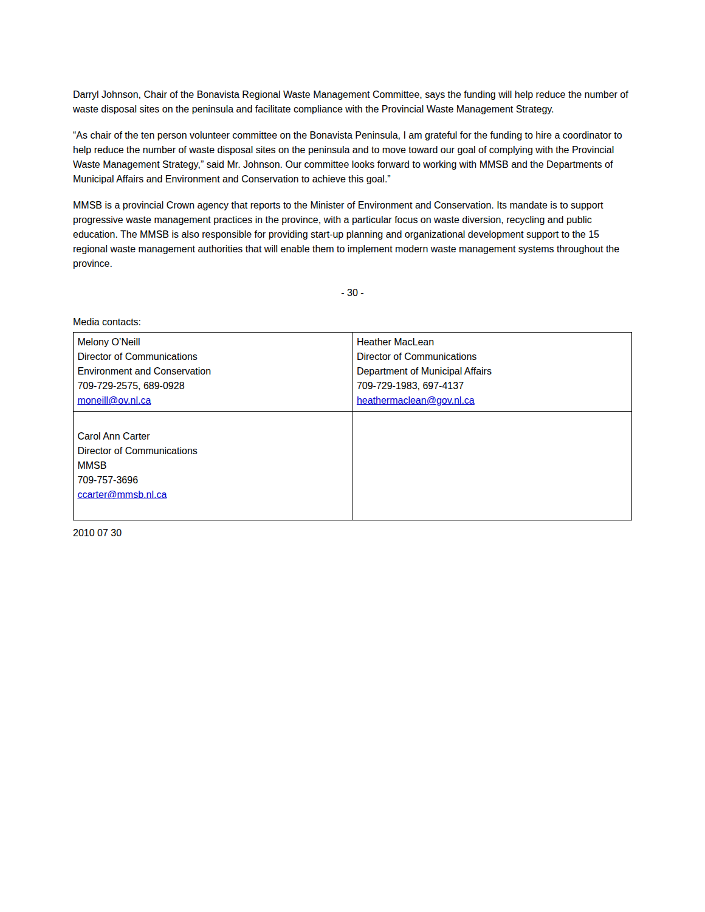Darryl Johnson, Chair of the Bonavista Regional Waste Management Committee, says the funding will help reduce the number of waste disposal sites on the peninsula and facilitate compliance with the Provincial Waste Management Strategy.
“As chair of the ten person volunteer committee on the Bonavista Peninsula, I am grateful for the funding to hire a coordinator to help reduce the number of waste disposal sites on the peninsula and to move toward our goal of complying with the Provincial Waste Management Strategy,” said Mr. Johnson. Our committee looks forward to working with MMSB and the Departments of Municipal Affairs and Environment and Conservation to achieve this goal.”
MMSB is a provincial Crown agency that reports to the Minister of Environment and Conservation. Its mandate is to support progressive waste management practices in the province, with a particular focus on waste diversion, recycling and public education. The MMSB is also responsible for providing start-up planning and organizational development support to the 15 regional waste management authorities that will enable them to implement modern waste management systems throughout the province.
- 30 -
Media contacts:
| Melony O’Neill Director of Communications Environment and Conservation 709-729-2575, 689-0928 moneill@ov.nl.ca | Heather MacLean Director of Communications Department of Municipal Affairs 709-729-1983, 697-4137 heathermaclean@gov.nl.ca |
| Carol Ann Carter Director of Communications MMSB 709-757-3696 ccarter@mmsb.nl.ca | |
2010 07 30